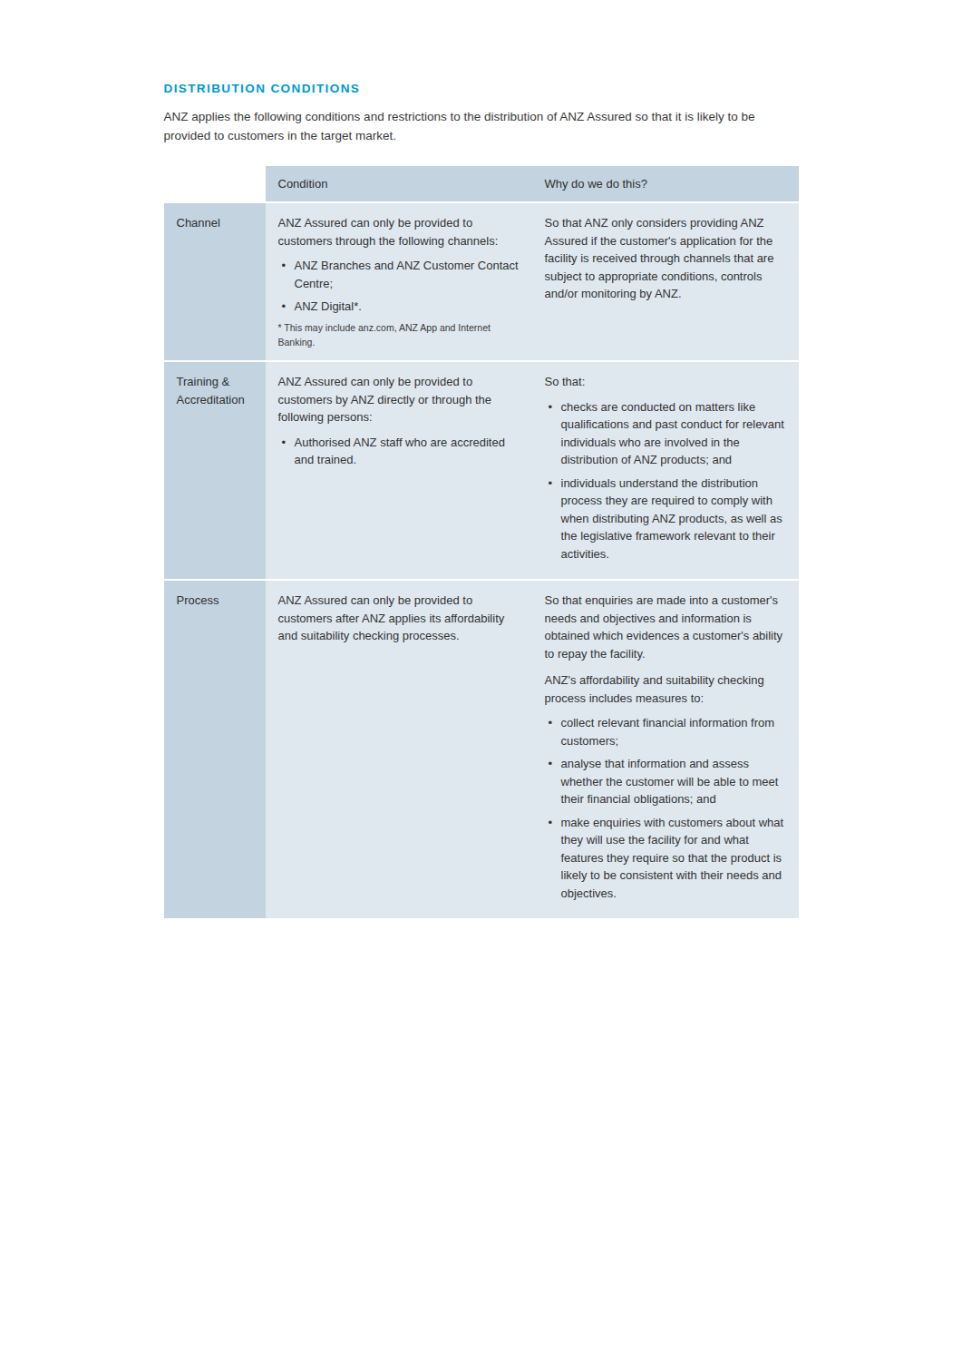Distribution Conditions
ANZ applies the following conditions and restrictions to the distribution of ANZ Assured so that it is likely to be provided to customers in the target market.
| | Condition | Why do we do this? |
| --- | --- | --- |
| Channel | ANZ Assured can only be provided to customers through the following channels: ANZ Branches and ANZ Customer Contact Centre; ANZ Digital*. * This may include anz.com, ANZ App and Internet Banking. | So that ANZ only considers providing ANZ Assured if the customer's application for the facility is received through channels that are subject to appropriate conditions, controls and/or monitoring by ANZ. |
| Training & Accreditation | ANZ Assured can only be provided to customers by ANZ directly or through the following persons: Authorised ANZ staff who are accredited and trained. | So that: checks are conducted on matters like qualifications and past conduct for relevant individuals who are involved in the distribution of ANZ products; and individuals understand the distribution process they are required to comply with when distributing ANZ products, as well as the legislative framework relevant to their activities. |
| Process | ANZ Assured can only be provided to customers after ANZ applies its affordability and suitability checking processes. | So that enquiries are made into a customer's needs and objectives and information is obtained which evidences a customer's ability to repay the facility. ANZ's affordability and suitability checking process includes measures to: collect relevant financial information from customers; analyse that information and assess whether the customer will be able to meet their financial obligations; and make enquiries with customers about what they will use the facility for and what features they require so that the product is likely to be consistent with their needs and objectives. |